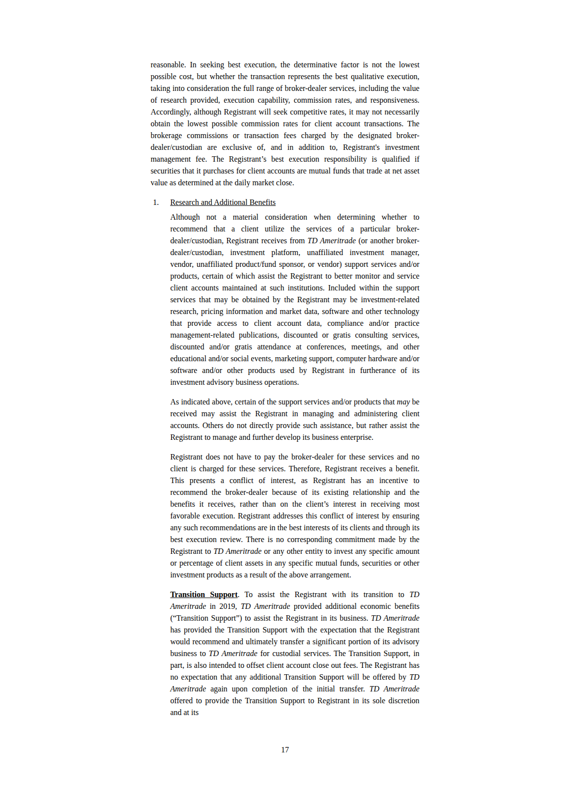reasonable. In seeking best execution, the determinative factor is not the lowest possible cost, but whether the transaction represents the best qualitative execution, taking into consideration the full range of broker-dealer services, including the value of research provided, execution capability, commission rates, and responsiveness. Accordingly, although Registrant will seek competitive rates, it may not necessarily obtain the lowest possible commission rates for client account transactions. The brokerage commissions or transaction fees charged by the designated broker-dealer/custodian are exclusive of, and in addition to, Registrant's investment management fee. The Registrant’s best execution responsibility is qualified if securities that it purchases for client accounts are mutual funds that trade at net asset value as determined at the daily market close.
1.
Research and Additional Benefits
Although not a material consideration when determining whether to recommend that a client utilize the services of a particular broker-dealer/custodian, Registrant receives from TD Ameritrade (or another broker-dealer/custodian, investment platform, unaffiliated investment manager, vendor, unaffiliated product/fund sponsor, or vendor) support services and/or products, certain of which assist the Registrant to better monitor and service client accounts maintained at such institutions. Included within the support services that may be obtained by the Registrant may be investment-related research, pricing information and market data, software and other technology that provide access to client account data, compliance and/or practice management-related publications, discounted or gratis consulting services, discounted and/or gratis attendance at conferences, meetings, and other educational and/or social events, marketing support, computer hardware and/or software and/or other products used by Registrant in furtherance of its investment advisory business operations.
As indicated above, certain of the support services and/or products that may be received may assist the Registrant in managing and administering client accounts. Others do not directly provide such assistance, but rather assist the Registrant to manage and further develop its business enterprise.
Registrant does not have to pay the broker-dealer for these services and no client is charged for these services. Therefore, Registrant receives a benefit. This presents a conflict of interest, as Registrant has an incentive to recommend the broker-dealer because of its existing relationship and the benefits it receives, rather than on the client’s interest in receiving most favorable execution. Registrant addresses this conflict of interest by ensuring any such recommendations are in the best interests of its clients and through its best execution review. There is no corresponding commitment made by the Registrant to TD Ameritrade or any other entity to invest any specific amount or percentage of client assets in any specific mutual funds, securities or other investment products as a result of the above arrangement.
Transition Support. To assist the Registrant with its transition to TD Ameritrade in 2019, TD Ameritrade provided additional economic benefits (“Transition Support”) to assist the Registrant in its business. TD Ameritrade has provided the Transition Support with the expectation that the Registrant would recommend and ultimately transfer a significant portion of its advisory business to TD Ameritrade for custodial services. The Transition Support, in part, is also intended to offset client account close out fees. The Registrant has no expectation that any additional Transition Support will be offered by TD Ameritrade again upon completion of the initial transfer. TD Ameritrade offered to provide the Transition Support to Registrant in its sole discretion and at its
17